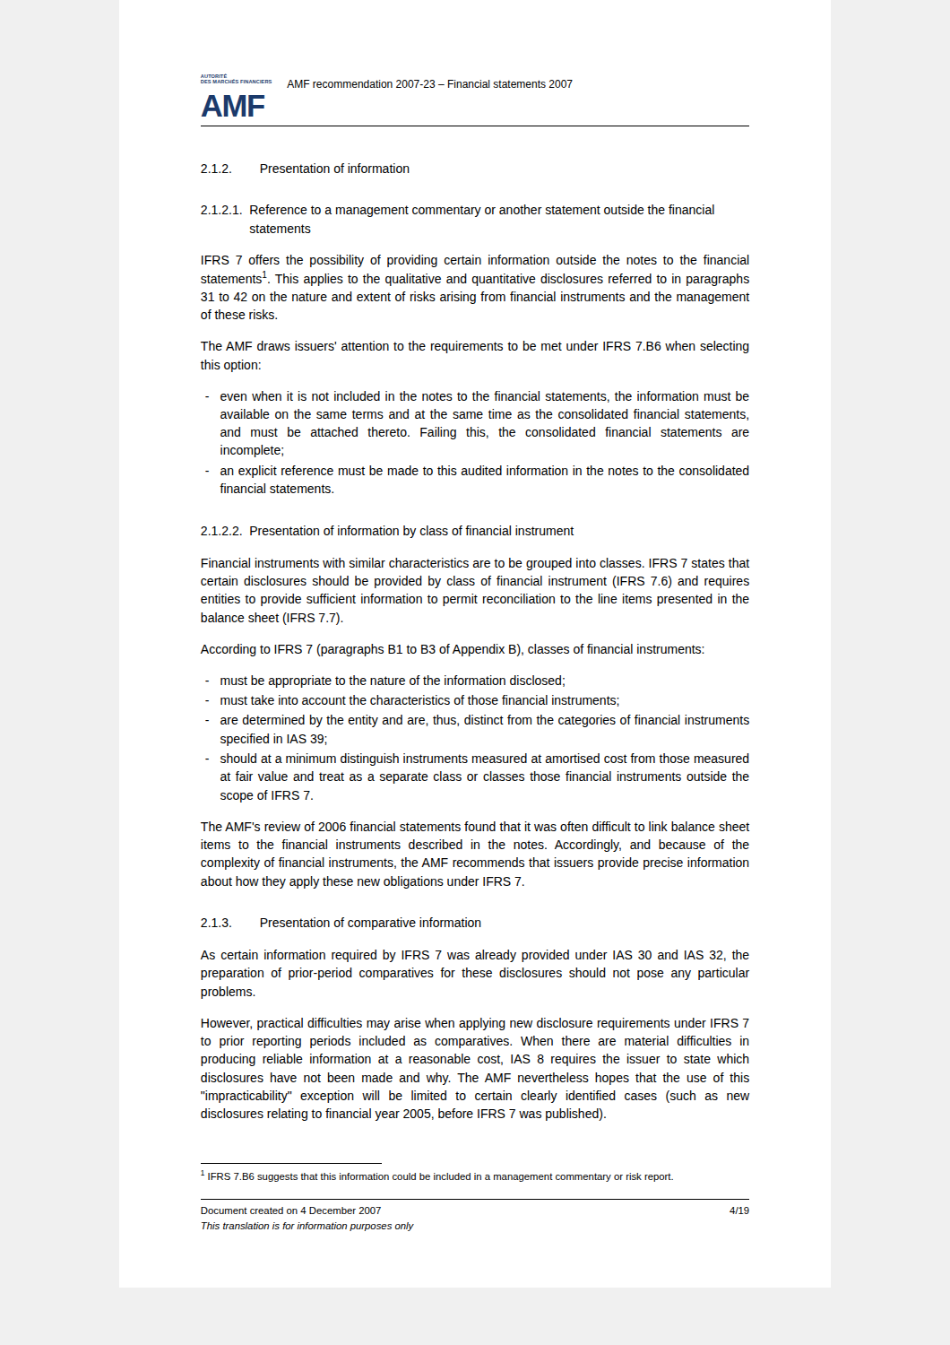AUTORITÉ DES MARCHÉS FINANCIERS AMF
AMF recommendation 2007-23 – Financial statements 2007
2.1.2.
Presentation of information
2.1.2.1.
Reference to a management commentary or another statement outside the financial statements
IFRS 7 offers the possibility of providing certain information outside the notes to the financial statements1. This applies to the qualitative and quantitative disclosures referred to in paragraphs 31 to 42 on the nature and extent of risks arising from financial instruments and the management of these risks.
The AMF draws issuers' attention to the requirements to be met under IFRS 7.B6 when selecting this option:
even when it is not included in the notes to the financial statements, the information must be available on the same terms and at the same time as the consolidated financial statements, and must be attached thereto. Failing this, the consolidated financial statements are incomplete;
an explicit reference must be made to this audited information in the notes to the consolidated financial statements.
2.1.2.2.
Presentation of information by class of financial instrument
Financial instruments with similar characteristics are to be grouped into classes. IFRS 7 states that certain disclosures should be provided by class of financial instrument (IFRS 7.6) and requires entities to provide sufficient information to permit reconciliation to the line items presented in the balance sheet (IFRS 7.7).
According to IFRS 7 (paragraphs B1 to B3 of Appendix B), classes of financial instruments:
must be appropriate to the nature of the information disclosed;
must take into account the characteristics of those financial instruments;
are determined by the entity and are, thus, distinct from the categories of financial instruments specified in IAS 39;
should at a minimum distinguish instruments measured at amortised cost from those measured at fair value and treat as a separate class or classes those financial instruments outside the scope of IFRS 7.
The AMF's review of 2006 financial statements found that it was often difficult to link balance sheet items to the financial instruments described in the notes. Accordingly, and because of the complexity of financial instruments, the AMF recommends that issuers provide precise information about how they apply these new obligations under IFRS 7.
2.1.3.
Presentation of comparative information
As certain information required by IFRS 7 was already provided under IAS 30 and IAS 32, the preparation of prior-period comparatives for these disclosures should not pose any particular problems.
However, practical difficulties may arise when applying new disclosure requirements under IFRS 7 to prior reporting periods included as comparatives. When there are material difficulties in producing reliable information at a reasonable cost, IAS 8 requires the issuer to state which disclosures have not been made and why. The AMF nevertheless hopes that the use of this "impracticability" exception will be limited to certain clearly identified cases (such as new disclosures relating to financial year 2005, before IFRS 7 was published).
1 IFRS 7.B6 suggests that this information could be included in a management commentary or risk report.
Document created on 4 December 2007
This translation is for information purposes only
4/19